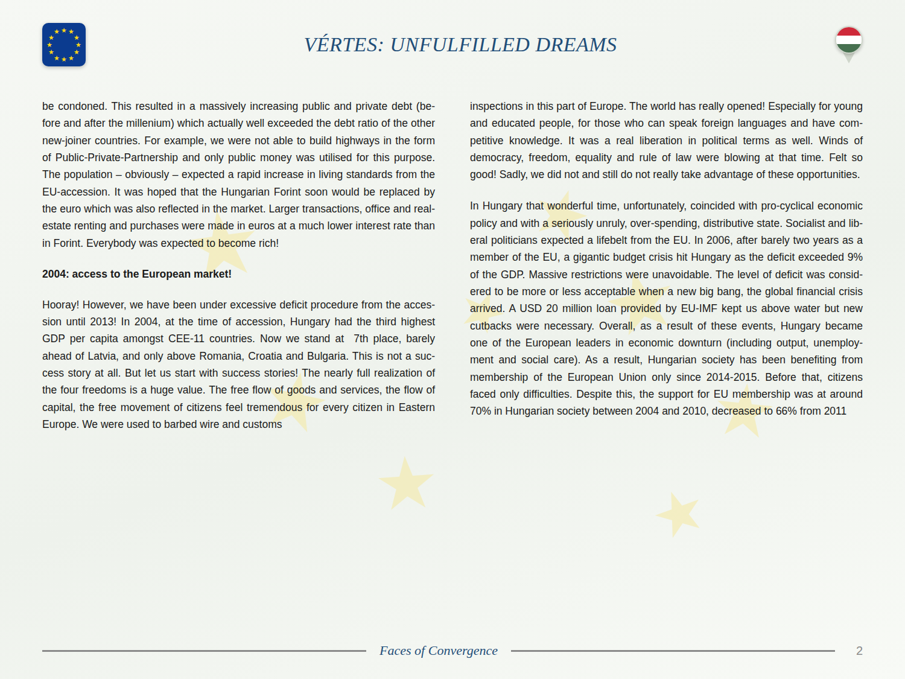★
★
★
★
★
★
★
★
★ ★ ★ ★ ★ ★ ★ ★ ★ ★ ★ ★
Vértes: Unfulfilled Dreams
be condoned. This resulted in a massively increasing public and private debt (before and after the millenium) which actually well exceeded the debt ratio of the other new-joiner countries. For example, we were not able to build highways in the form of Public-Private-Partnership and only public money was utilised for this purpose. The population – obviously – expected a rapid increase in living standards from the EU-accession. It was hoped that the Hungarian Forint soon would be replaced by the euro which was also reflected in the market. Larger transactions, office and real-estate renting and purchases were made in euros at a much lower interest rate than in Forint. Everybody was expected to become rich!
2004: access to the European market!
Hooray! However, we have been under excessive deficit procedure from the accession until 2013! In 2004, at the time of accession, Hungary had the third highest GDP per capita amongst CEE-11 countries. Now we stand at 7th place, barely ahead of Latvia, and only above Romania, Croatia and Bulgaria. This is not a success story at all. But let us start with success stories! The nearly full realization of the four freedoms is a huge value. The free flow of goods and services, the flow of capital, the free movement of citizens feel tremendous for every citizen in Eastern Europe. We were used to barbed wire and customs
inspections in this part of Europe. The world has really opened! Especially for young and educated people, for those who can speak foreign languages and have competitive knowledge. It was a real liberation in political terms as well. Winds of democracy, freedom, equality and rule of law were blowing at that time. Felt so good! Sadly, we did not and still do not really take advantage of these opportunities.
In Hungary that wonderful time, unfortunately, coincided with pro-cyclical economic policy and with a seriously unruly, over-spending, distributive state. Socialist and liberal politicians expected a lifebelt from the EU. In 2006, after barely two years as a member of the EU, a gigantic budget crisis hit Hungary as the deficit exceeded 9% of the GDP. Massive restrictions were unavoidable. The level of deficit was considered to be more or less acceptable when a new big bang, the global financial crisis arrived. A USD 20 million loan provided by EU-IMF kept us above water but new cutbacks were necessary. Overall, as a result of these events, Hungary became one of the European leaders in economic downturn (including output, unemployment and social care). As a result, Hungarian society has been benefiting from membership of the European Union only since 2014-2015. Before that, citizens faced only difficulties. Despite this, the support for EU membership was at around 70% in Hungarian society between 2004 and 2010, decreased to 66% from 2011
Faces of Convergence
2